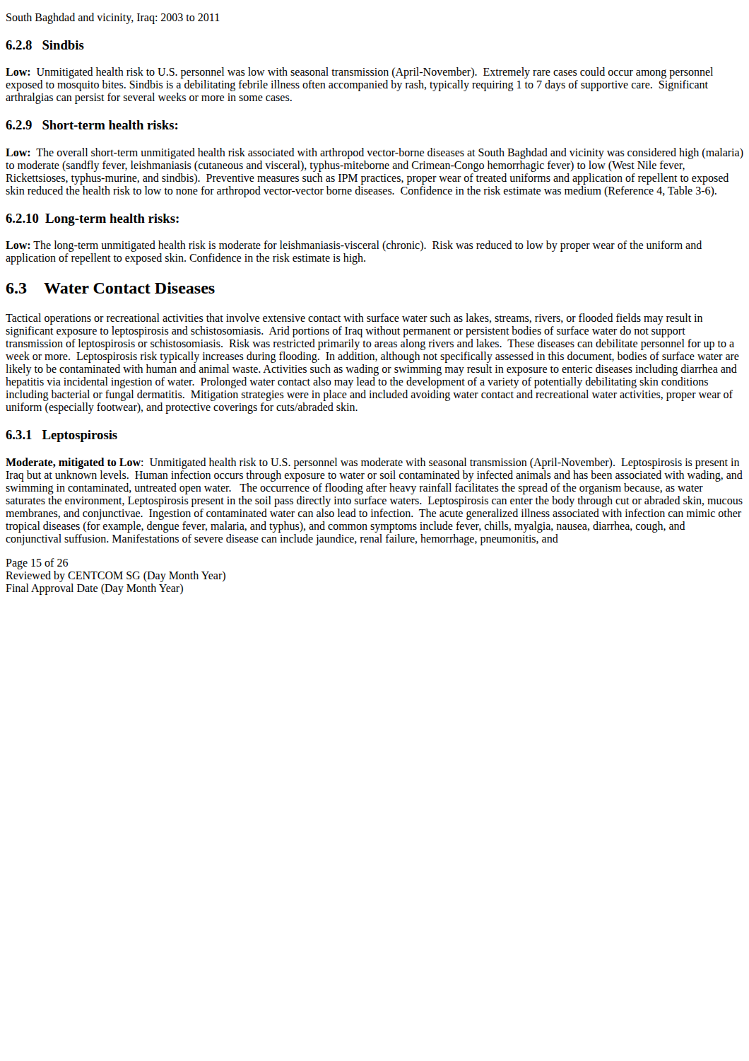South Baghdad and vicinity, Iraq: 2003 to 2011
6.2.8 Sindbis
Low: Unmitigated health risk to U.S. personnel was low with seasonal transmission (April-November). Extremely rare cases could occur among personnel exposed to mosquito bites. Sindbis is a debilitating febrile illness often accompanied by rash, typically requiring 1 to 7 days of supportive care. Significant arthralgias can persist for several weeks or more in some cases.
6.2.9 Short-term health risks:
Low: The overall short-term unmitigated health risk associated with arthropod vector-borne diseases at South Baghdad and vicinity was considered high (malaria) to moderate (sandfly fever, leishmaniasis (cutaneous and visceral), typhus-miteborne and Crimean-Congo hemorrhagic fever) to low (West Nile fever, Rickettsioses, typhus-murine, and sindbis). Preventive measures such as IPM practices, proper wear of treated uniforms and application of repellent to exposed skin reduced the health risk to low to none for arthropod vector-vector borne diseases. Confidence in the risk estimate was medium (Reference 4, Table 3-6).
6.2.10 Long-term health risks:
Low: The long-term unmitigated health risk is moderate for leishmaniasis-visceral (chronic). Risk was reduced to low by proper wear of the uniform and application of repellent to exposed skin. Confidence in the risk estimate is high.
6.3 Water Contact Diseases
Tactical operations or recreational activities that involve extensive contact with surface water such as lakes, streams, rivers, or flooded fields may result in significant exposure to leptospirosis and schistosomiasis. Arid portions of Iraq without permanent or persistent bodies of surface water do not support transmission of leptospirosis or schistosomiasis. Risk was restricted primarily to areas along rivers and lakes. These diseases can debilitate personnel for up to a week or more. Leptospirosis risk typically increases during flooding. In addition, although not specifically assessed in this document, bodies of surface water are likely to be contaminated with human and animal waste. Activities such as wading or swimming may result in exposure to enteric diseases including diarrhea and hepatitis via incidental ingestion of water. Prolonged water contact also may lead to the development of a variety of potentially debilitating skin conditions including bacterial or fungal dermatitis. Mitigation strategies were in place and included avoiding water contact and recreational water activities, proper wear of uniform (especially footwear), and protective coverings for cuts/abraded skin.
6.3.1 Leptospirosis
Moderate, mitigated to Low: Unmitigated health risk to U.S. personnel was moderate with seasonal transmission (April-November). Leptospirosis is present in Iraq but at unknown levels. Human infection occurs through exposure to water or soil contaminated by infected animals and has been associated with wading, and swimming in contaminated, untreated open water. The occurrence of flooding after heavy rainfall facilitates the spread of the organism because, as water saturates the environment, Leptospirosis present in the soil pass directly into surface waters. Leptospirosis can enter the body through cut or abraded skin, mucous membranes, and conjunctivae. Ingestion of contaminated water can also lead to infection. The acute generalized illness associated with infection can mimic other tropical diseases (for example, dengue fever, malaria, and typhus), and common symptoms include fever, chills, myalgia, nausea, diarrhea, cough, and conjunctival suffusion. Manifestations of severe disease can include jaundice, renal failure, hemorrhage, pneumonitis, and
Page 15 of 26
Reviewed by CENTCOM SG (Day Month Year)
Final Approval Date (Day Month Year)